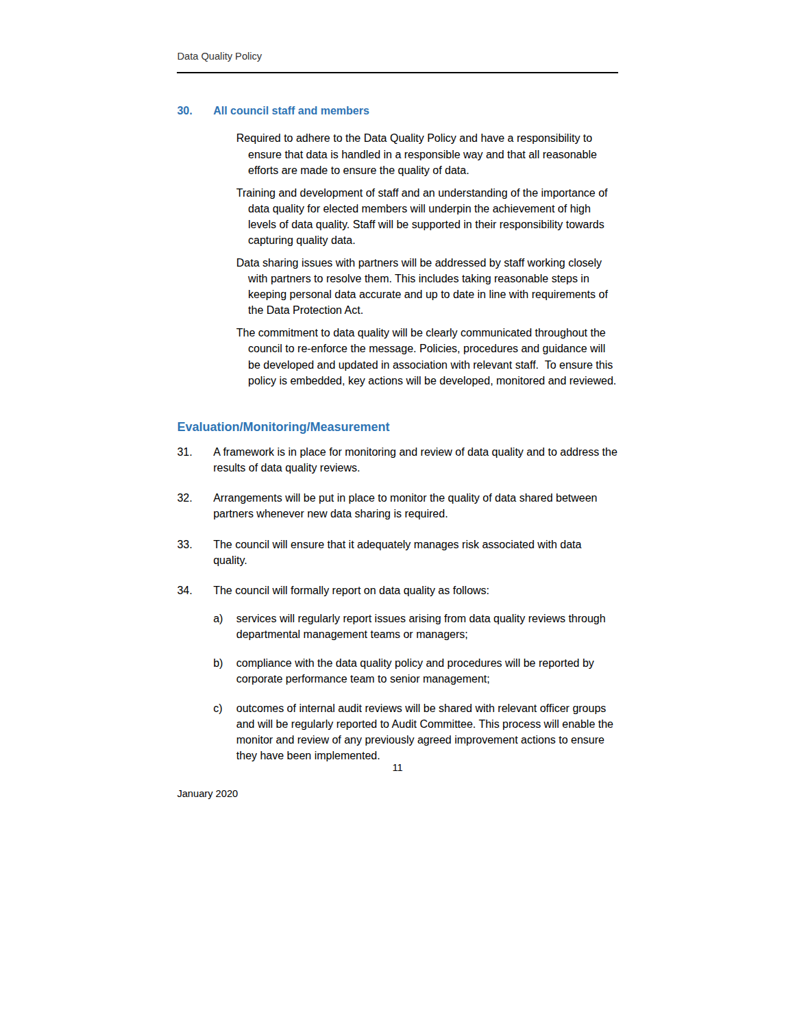Data Quality Policy
30.
All council staff and members
Required to adhere to the Data Quality Policy and have a responsibility to ensure that data is handled in a responsible way and that all reasonable efforts are made to ensure the quality of data.
Training and development of staff and an understanding of the importance of data quality for elected members will underpin the achievement of high levels of data quality. Staff will be supported in their responsibility towards capturing quality data.
Data sharing issues with partners will be addressed by staff working closely with partners to resolve them. This includes taking reasonable steps in keeping personal data accurate and up to date in line with requirements of the Data Protection Act.
The commitment to data quality will be clearly communicated throughout the council to re-enforce the message. Policies, procedures and guidance will be developed and updated in association with relevant staff. To ensure this policy is embedded, key actions will be developed, monitored and reviewed.
Evaluation/Monitoring/Measurement
31.
A framework is in place for monitoring and review of data quality and to address the results of data quality reviews.
32.
Arrangements will be put in place to monitor the quality of data shared between partners whenever new data sharing is required.
33.
The council will ensure that it adequately manages risk associated with data quality.
34.
The council will formally report on data quality as follows:
services will regularly report issues arising from data quality reviews through departmental management teams or managers;
compliance with the data quality policy and procedures will be reported by corporate performance team to senior management;
outcomes of internal audit reviews will be shared with relevant officer groups and will be regularly reported to Audit Committee. This process will enable the monitor and review of any previously agreed improvement actions to ensure they have been implemented.
11
January 2020